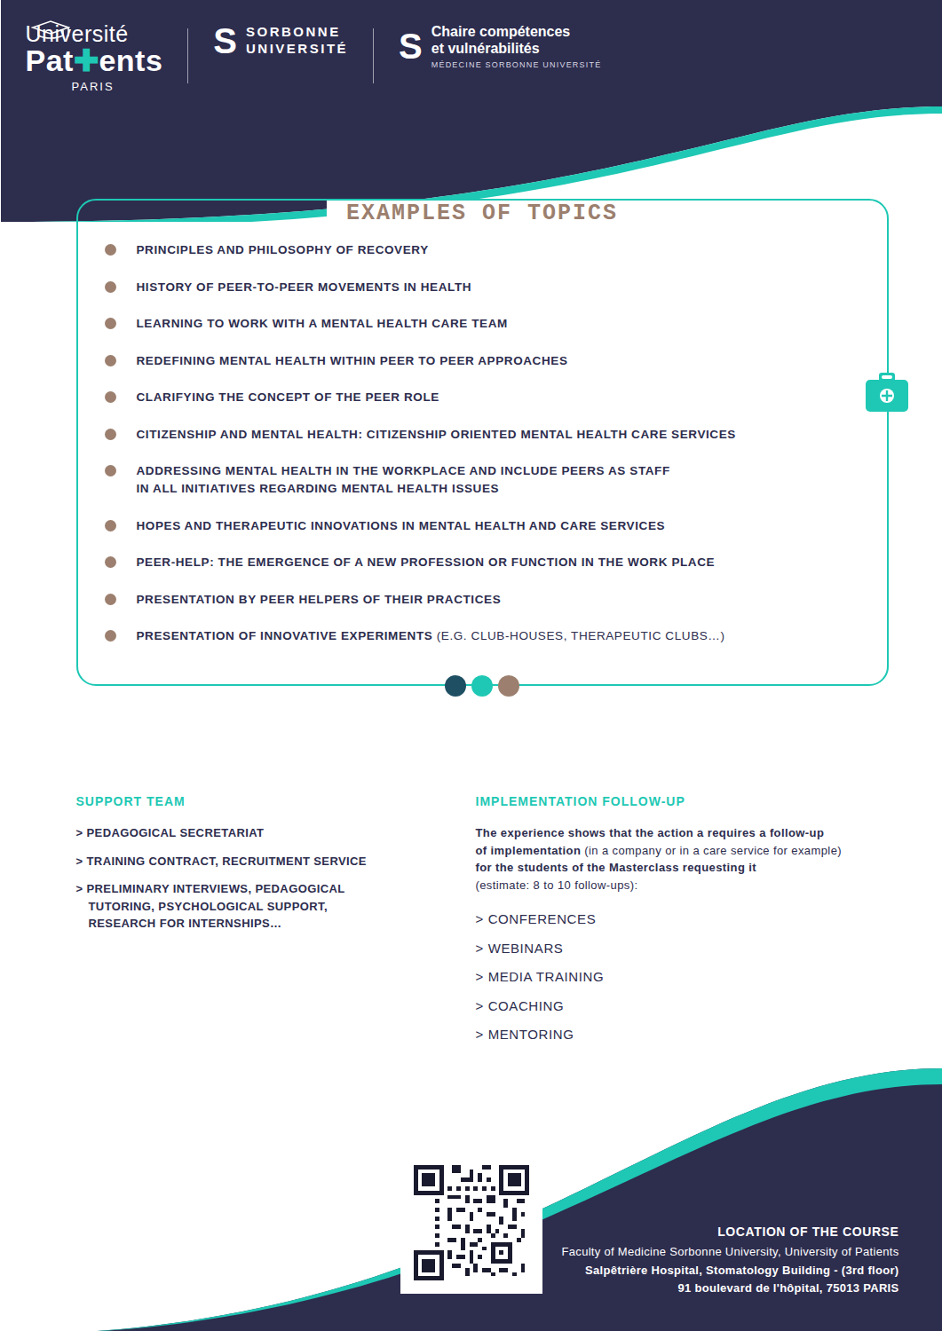Université
Pat✚ents
PARIS
S
SORBONNE
UNIVERSITÉ
S
Chaire compétences
et vulnérabilités
MÉDECINE SORBONNE UNIVERSITÉ
EXAMPLES OF TOPICS
Principles and philosophy of recovery
History of peer-to-peer movements in health
Learning to work with a mental health care team
Redefining mental health within peer to peer approaches
Clarifying the concept of the peer role
Citizenship and mental health: citizenship oriented mental health care services
Addressing mental health in the workplace and include peers as staff
in all initiatives regarding mental health issues
Hopes and therapeutic innovations in mental health and care services
Peer-help: the emergence of a new profession or function in the work place
Presentation by peer helpers of their practices
Presentation of innovative experiments (e.g. club-houses, therapeutic clubs…)
Support team
> Pedagogical secretariat
> Training contract, recruitment service
> Preliminary interviews, pedagogicaltutoring, psychological support, research for internships…
Implementation follow-up
The experience shows that the action a requires a follow-up
of implementation (in a company or in a care service for example)
for the students of the Masterclass requesting it
(estimate: 8 to 10 follow-ups):
> Conferences
> Webinars
> Media training
> Coaching
> Mentoring
www.universitedespatients-sorbonne.fr
LOCATION OF THE COURSE
Faculty of Medicine Sorbonne University, University of Patients
Salpêtrière Hospital, Stomatology Building - (3rd floor)
91 boulevard de l'hôpital, 75013 PARIS